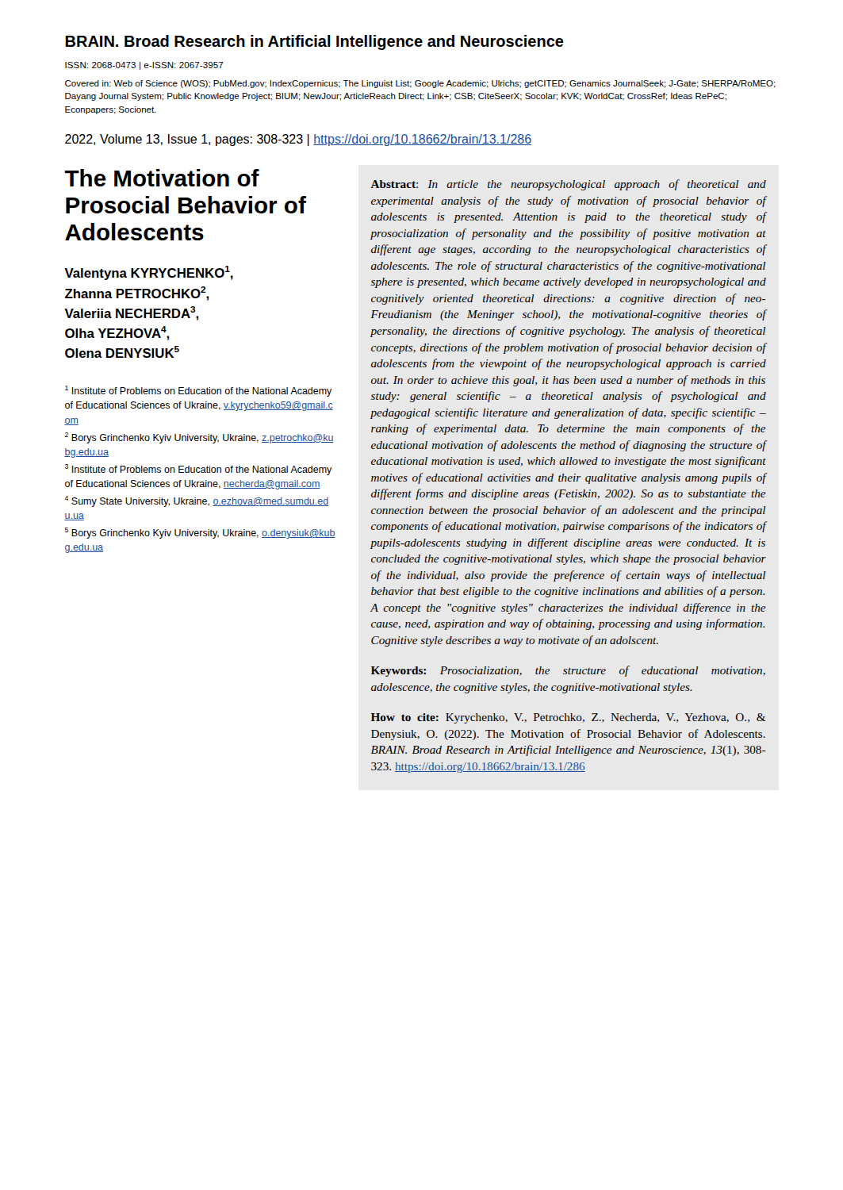BRAIN. Broad Research in Artificial Intelligence and Neuroscience
ISSN: 2068-0473 | e-ISSN: 2067-3957
Covered in: Web of Science (WOS); PubMed.gov; IndexCopernicus; The Linguist List; Google Academic; Ulrichs; getCITED; Genamics JournalSeek; J-Gate; SHERPA/RoMEO; Dayang Journal System; Public Knowledge Project; BIUM; NewJour; ArticleReach Direct; Link+; CSB; CiteSeerX; Socolar; KVK; WorldCat; CrossRef; Ideas RePeC; Econpapers; Socionet.
2022, Volume 13, Issue 1, pages: 308-323 | https://doi.org/10.18662/brain/13.1/286
The Motivation of Prosocial Behavior of Adolescents
Valentyna Kyrychenko1,
Zhanna Petrochko2,
Valeriia Necherda3,
Olha Yezhova4,
Olena Denysiuk5
1 Institute of Problems on Education of the National Academy of Educational Sciences of Ukraine, v.kyrychenko59@gmail.com
2 Borys Grinchenko Kyiv University, Ukraine, z.petrochko@kubg.edu.ua
3 Institute of Problems on Education of the National Academy of Educational Sciences of Ukraine, necherda@gmail.com
4 Sumy State University, Ukraine, o.ezhova@med.sumdu.edu.ua
5 Borys Grinchenko Kyiv University, Ukraine, o.denysiuk@kubg.edu.ua
Abstract: In article the neuropsychological approach of theoretical and experimental analysis of the study of motivation of prosocial behavior of adolescents is presented. Attention is paid to the theoretical study of prosocialization of personality and the possibility of positive motivation at different age stages, according to the neuropsychological characteristics of adolescents. The role of structural characteristics of the cognitive-motivational sphere is presented, which became actively developed in neuropsychological and cognitively oriented theoretical directions: a cognitive direction of neo-Freudianism (the Meninger school), the motivational-cognitive theories of personality, the directions of cognitive psychology. The analysis of theoretical concepts, directions of the problem motivation of prosocial behavior decision of adolescents from the viewpoint of the neuropsychological approach is carried out. In order to achieve this goal, it has been used a number of methods in this study: general scientific – a theoretical analysis of psychological and pedagogical scientific literature and generalization of data, specific scientific – ranking of experimental data. To determine the main components of the educational motivation of adolescents the method of diagnosing the structure of educational motivation is used, which allowed to investigate the most significant motives of educational activities and their qualitative analysis among pupils of different forms and discipline areas (Fetiskin, 2002). So as to substantiate the connection between the prosocial behavior of an adolescent and the principal components of educational motivation, pairwise comparisons of the indicators of pupils-adolescents studying in different discipline areas were conducted. It is concluded the cognitive-motivational styles, which shape the prosocial behavior of the individual, also provide the preference of certain ways of intellectual behavior that best eligible to the cognitive inclinations and abilities of a person. A concept the "cognitive styles" characterizes the individual difference in the cause, need, aspiration and way of obtaining, processing and using information. Cognitive style describes a way to motivate of an adolscent.
Keywords: Prosocialization, the structure of educational motivation, adolescence, the cognitive styles, the cognitive-motivational styles.
How to cite: Kyrychenko, V., Petrochko, Z., Necherda, V., Yezhova, O., & Denysiuk, O. (2022). The Motivation of Prosocial Behavior of Adolescents. BRAIN. Broad Research in Artificial Intelligence and Neuroscience, 13(1), 308-323. https://doi.org/10.18662/brain/13.1/286